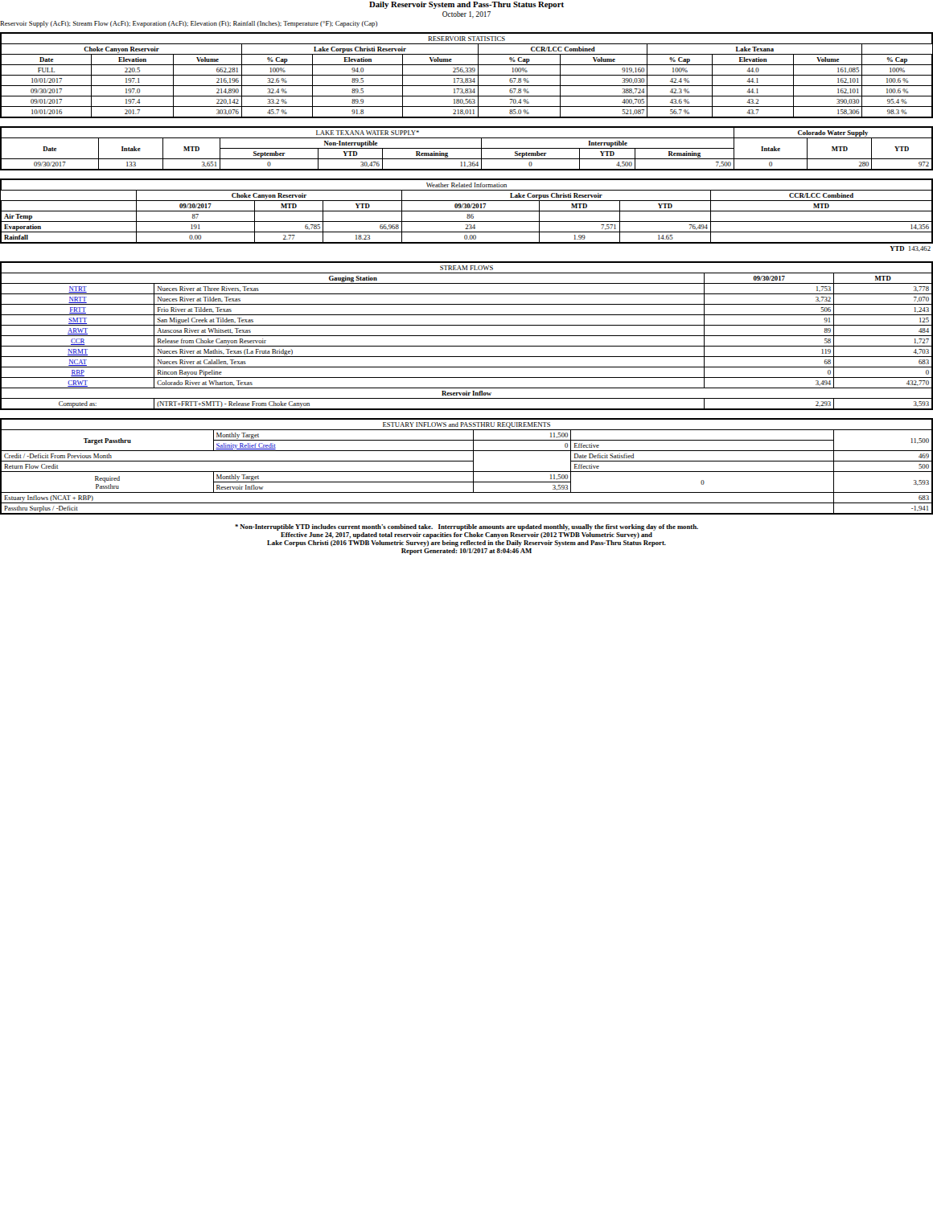Daily Reservoir System and Pass-Thru Status Report
October 1, 2017
Reservoir Supply (AcFt); Stream Flow (AcFt); Evaporation (AcFt); Elevation (Ft); Rainfall (Inches); Temperature (°F); Capacity (Cap)
| / RESERVOIR STATISTICS / / Choke Canyon Reservoir / Lake Corpus Christi Reservoir / CCR/LCC Combined / Lake Texana / / / Date / Elevation / Volume / % Cap / Elevation / Volume / % Cap / Volume / % Cap / Elevation / Volume / % Cap / / FULL / 220.5 / 662,281 / 100% / 94.0 / 256,339 / 100% / 919,160 / 100% / 44.0 / 161,085 / 100% / / 10/01/2017 / 197.1 / 216,196 / 32.6 % / 89.5 / 173,834 / 67.8 % / 390,030 / 42.4 % / 44.1 / 162,101 / 100.6 % / / 09/30/2017 / 197.0 / 214,890 / 32.4 % / 89.5 / 173,834 / 67.8 % / 388,724 / 42.3 % / 44.1 / 162,101 / 100.6 % / / 09/01/2017 / 197.4 / 220,142 / 33.2 % / 89.9 / 180,563 / 70.4 % / 400,705 / 43.6 % / 43.2 / 390,030 / 95.4 % / / 10/01/2016 / 201.7 / 303,076 / 45.7 % / 91.8 / 218,011 / 85.0 % / 521,087 / 56.7 % / 43.7 / 158,306 / 98.3 % / |
| / LAKE TEXANA WATER SUPPLY* / Colorado Water Supply / / Date / Intake / MTD / Non-Interruptible / Interruptible / Intake / MTD / YTD / / September / YTD / Remaining / September / YTD / Remaining / / 09/30/2017 / 133 / 3,651 / 0 / 30,476 / 11,364 / 0 / 4,500 / 7,500 / 0 / 280 / 972 / |
| / Weather Related Information / / / Choke Canyon Reservoir / Lake Corpus Christi Reservoir / CCR/LCC Combined / / / 09/30/2017 / MTD / YTD / 09/30/2017 / MTD / YTD / MTD / / Air Temp / 87 / / / 86 / / / / / Evaporation / 191 / 6,785 / 66,968 / 234 / 7,571 / 76,494 / 14,356 / / Rainfall / 0.00 / 2.77 / 18.23 / 0.00 / 1.99 / 14.65 / / |
| / / YTD 143,462 / |
| / STREAM FLOWS / / Gauging Station / 09/30/2017 / MTD / / NTRT / Nueces River at Three Rivers, Texas / 1,753 / 3,778 / / NRTT / Nueces River at Tilden, Texas / 3,732 / 7,070 / / FRTT / Frio River at Tilden, Texas / 506 / 1,243 / / SMTT / San Miguel Creek at Tilden, Texas / 91 / 125 / / ARWT / Atascosa River at Whitsett, Texas / 89 / 484 / / CCR / Release from Choke Canyon Reservoir / 58 / 1,727 / / NRMT / Nueces River at Mathis, Texas (La Fruta Bridge) / 119 / 4,703 / / NCAT / Nueces River at Calallen, Texas / 68 / 683 / / RBP / Rincon Bayou Pipeline / 0 / 0 / / CRWT / Colorado River at Wharton, Texas / 3,494 / 432,770 / / Reservoir Inflow / / Computed as: / (NTRT+FRTT+SMTT) - Release From Choke Canyon / 2,293 / 3,593 / |
| / ESTUARY INFLOWS and PASSTHRU REQUIREMENTS / / Target Passthru / Monthly Target / 11,500 / / 11,500 / / Salinity Relief Credit / 0 / Effective / / Credit / -Deficit From Previous Month / / Date Deficit Satisfied / 469 / / Return Flow Credit / / Effective / 500 / / Required Passthru / Monthly Target / 11,500 / 0 / 3,593 / / Reservoir Inflow / 3,593 / / Estuary Inflows (NCAT + RBP) / 683 / / Passthru Surplus / -Deficit / -1,941 / |
* Non-Interruptible YTD includes current month's combined take. Interruptible amounts are updated monthly, usually the first working day of the month.
Effective June 24, 2017, updated total reservoir capacities for Choke Canyon Reservoir (2012 TWDB Volumetric Survey) and
Lake Corpus Christi (2016 TWDB Volumetric Survey) are being reflected in the Daily Reservoir System and Pass-Thru Status Report.
Report Generated: 10/1/2017 at 8:04:46 AM